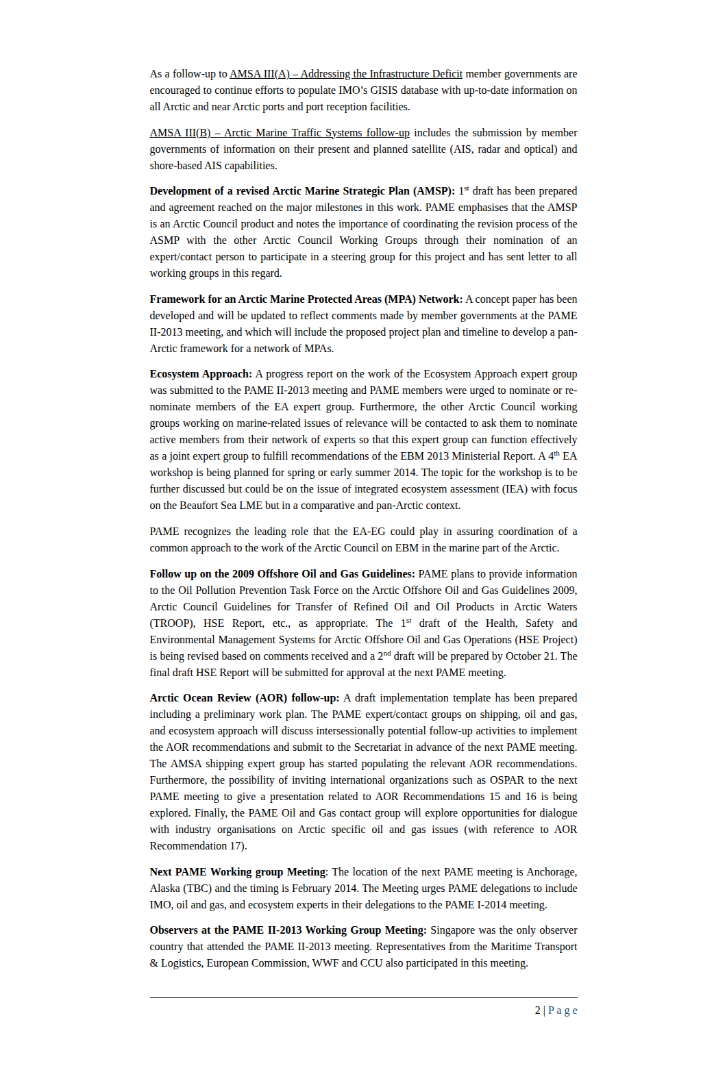As a follow-up to AMSA III(A) – Addressing the Infrastructure Deficit member governments are encouraged to continue efforts to populate IMO’s GISIS database with up-to-date information on all Arctic and near Arctic ports and port reception facilities.
AMSA III(B) – Arctic Marine Traffic Systems follow-up includes the submission by member governments of information on their present and planned satellite (AIS, radar and optical) and shore-based AIS capabilities.
Development of a revised Arctic Marine Strategic Plan (AMSP): 1st draft has been prepared and agreement reached on the major milestones in this work. PAME emphasises that the AMSP is an Arctic Council product and notes the importance of coordinating the revision process of the ASMP with the other Arctic Council Working Groups through their nomination of an expert/contact person to participate in a steering group for this project and has sent letter to all working groups in this regard.
Framework for an Arctic Marine Protected Areas (MPA) Network: A concept paper has been developed and will be updated to reflect comments made by member governments at the PAME II-2013 meeting, and which will include the proposed project plan and timeline to develop a pan-Arctic framework for a network of MPAs.
Ecosystem Approach: A progress report on the work of the Ecosystem Approach expert group was submitted to the PAME II-2013 meeting and PAME members were urged to nominate or re-nominate members of the EA expert group. Furthermore, the other Arctic Council working groups working on marine-related issues of relevance will be contacted to ask them to nominate active members from their network of experts so that this expert group can function effectively as a joint expert group to fulfill recommendations of the EBM 2013 Ministerial Report. A 4th EA workshop is being planned for spring or early summer 2014. The topic for the workshop is to be further discussed but could be on the issue of integrated ecosystem assessment (IEA) with focus on the Beaufort Sea LME but in a comparative and pan-Arctic context.
PAME recognizes the leading role that the EA-EG could play in assuring coordination of a common approach to the work of the Arctic Council on EBM in the marine part of the Arctic.
Follow up on the 2009 Offshore Oil and Gas Guidelines: PAME plans to provide information to the Oil Pollution Prevention Task Force on the Arctic Offshore Oil and Gas Guidelines 2009, Arctic Council Guidelines for Transfer of Refined Oil and Oil Products in Arctic Waters (TROOP), HSE Report, etc., as appropriate. The 1st draft of the Health, Safety and Environmental Management Systems for Arctic Offshore Oil and Gas Operations (HSE Project) is being revised based on comments received and a 2nd draft will be prepared by October 21. The final draft HSE Report will be submitted for approval at the next PAME meeting.
Arctic Ocean Review (AOR) follow-up: A draft implementation template has been prepared including a preliminary work plan. The PAME expert/contact groups on shipping, oil and gas, and ecosystem approach will discuss intersessionally potential follow-up activities to implement the AOR recommendations and submit to the Secretariat in advance of the next PAME meeting. The AMSA shipping expert group has started populating the relevant AOR recommendations. Furthermore, the possibility of inviting international organizations such as OSPAR to the next PAME meeting to give a presentation related to AOR Recommendations 15 and 16 is being explored. Finally, the PAME Oil and Gas contact group will explore opportunities for dialogue with industry organisations on Arctic specific oil and gas issues (with reference to AOR Recommendation 17).
Next PAME Working group Meeting: The location of the next PAME meeting is Anchorage, Alaska (TBC) and the timing is February 2014. The Meeting urges PAME delegations to include IMO, oil and gas, and ecosystem experts in their delegations to the PAME I-2014 meeting.
Observers at the PAME II-2013 Working Group Meeting: Singapore was the only observer country that attended the PAME II-2013 meeting. Representatives from the Maritime Transport & Logistics, European Commission, WWF and CCU also participated in this meeting.
2 | P a g e